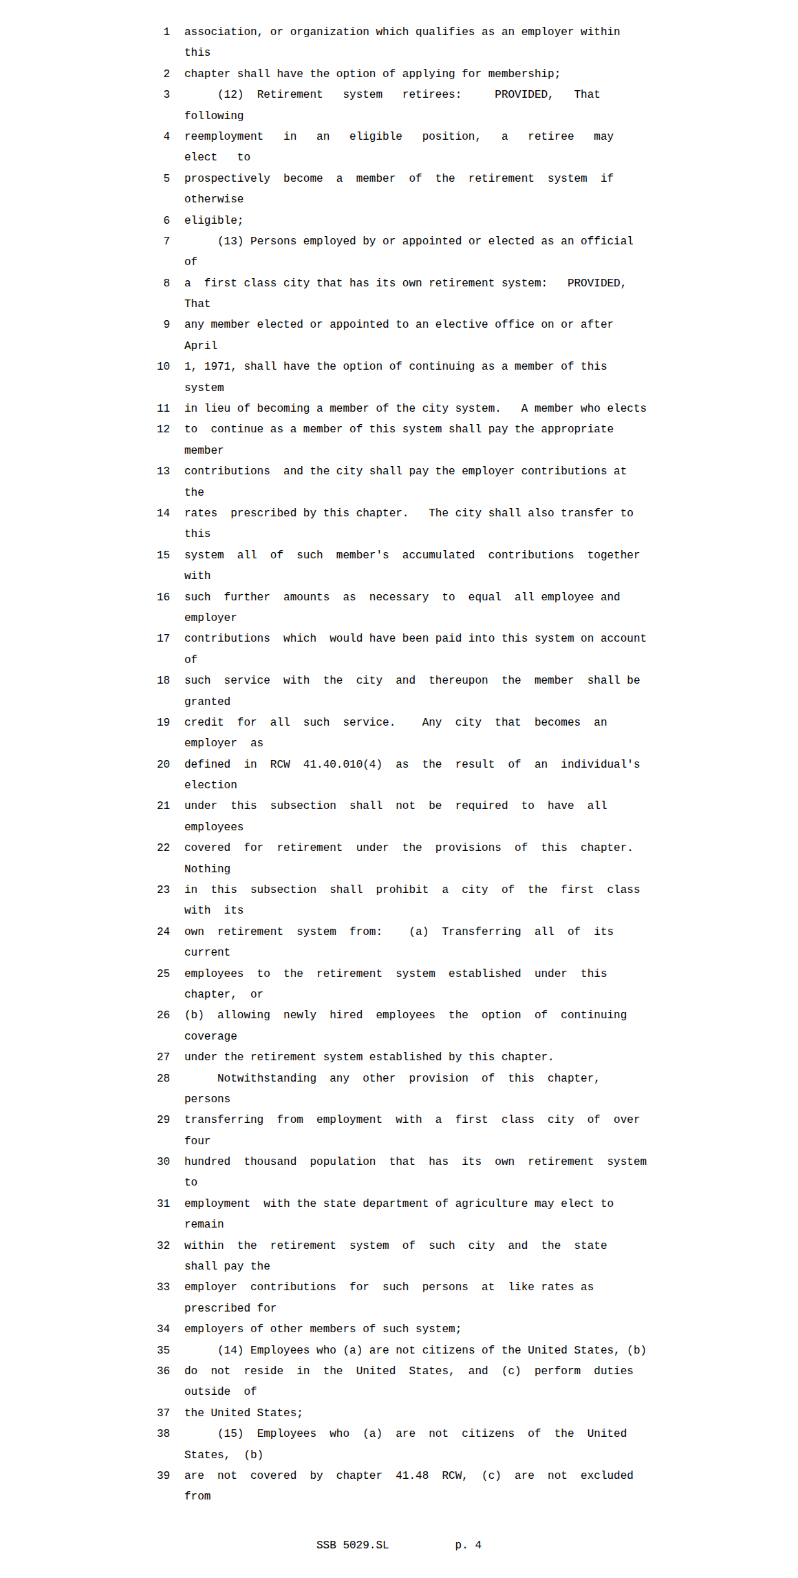association, or organization which qualifies as an employer within this
chapter shall have the option of applying for membership;
(12) Retirement system retirees: PROVIDED, That following
reemployment in an eligible position, a retiree may elect to
prospectively become a member of the retirement system if otherwise
eligible;
(13) Persons employed by or appointed or elected as an official of
a first class city that has its own retirement system: PROVIDED, That
any member elected or appointed to an elective office on or after April
1, 1971, shall have the option of continuing as a member of this system
in lieu of becoming a member of the city system. A member who elects
to continue as a member of this system shall pay the appropriate member
contributions and the city shall pay the employer contributions at the
rates prescribed by this chapter. The city shall also transfer to this
system all of such member's accumulated contributions together with
such further amounts as necessary to equal all employee and employer
contributions which would have been paid into this system on account of
such service with the city and thereupon the member shall be granted
credit for all such service. Any city that becomes an employer as
defined in RCW 41.40.010(4) as the result of an individual's election
under this subsection shall not be required to have all employees
covered for retirement under the provisions of this chapter. Nothing
in this subsection shall prohibit a city of the first class with its
own retirement system from: (a) Transferring all of its current
employees to the retirement system established under this chapter, or
(b) allowing newly hired employees the option of continuing coverage
under the retirement system established by this chapter.
Notwithstanding any other provision of this chapter, persons
transferring from employment with a first class city of over four
hundred thousand population that has its own retirement system to
employment with the state department of agriculture may elect to remain
within the retirement system of such city and the state shall pay the
employer contributions for such persons at like rates as prescribed for
employers of other members of such system;
(14) Employees who (a) are not citizens of the United States, (b)
do not reside in the United States, and (c) perform duties outside of
the United States;
(15) Employees who (a) are not citizens of the United States, (b)
are not covered by chapter 41.48 RCW, (c) are not excluded from
SSB 5029.SL p. 4